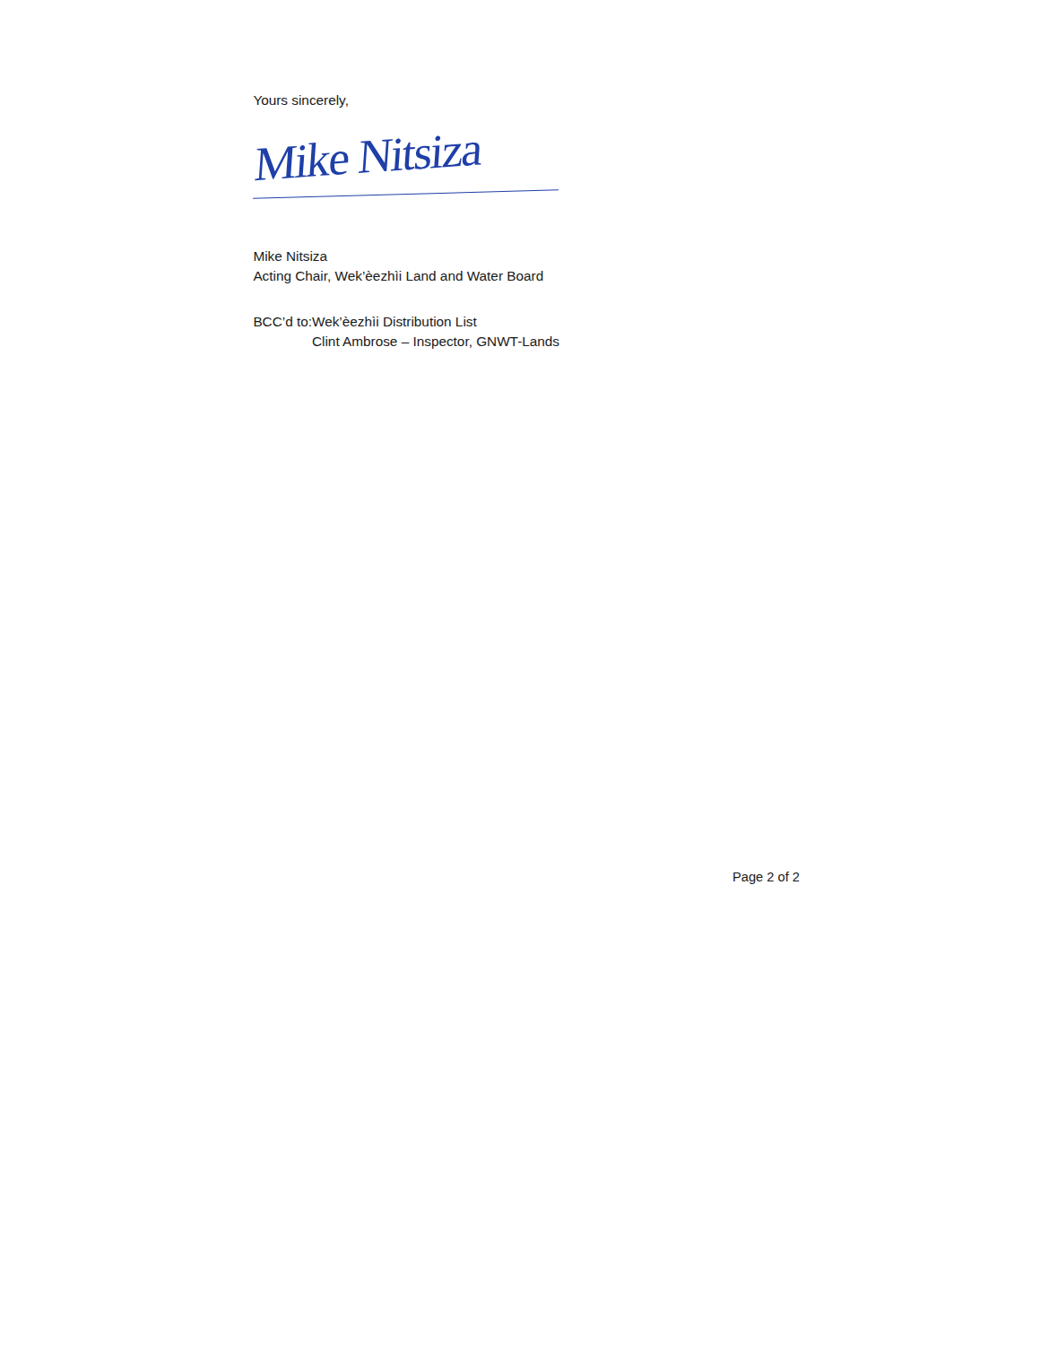Yours sincerely,
Mike Nitsiza
Mike Nitsiza
Acting Chair, Wek’èezhìi Land and Water Board
| BCC’d to: | Wek’èezhìi Distribution List Clint Ambrose – Inspector, GNWT-Lands |
Page 2 of 2